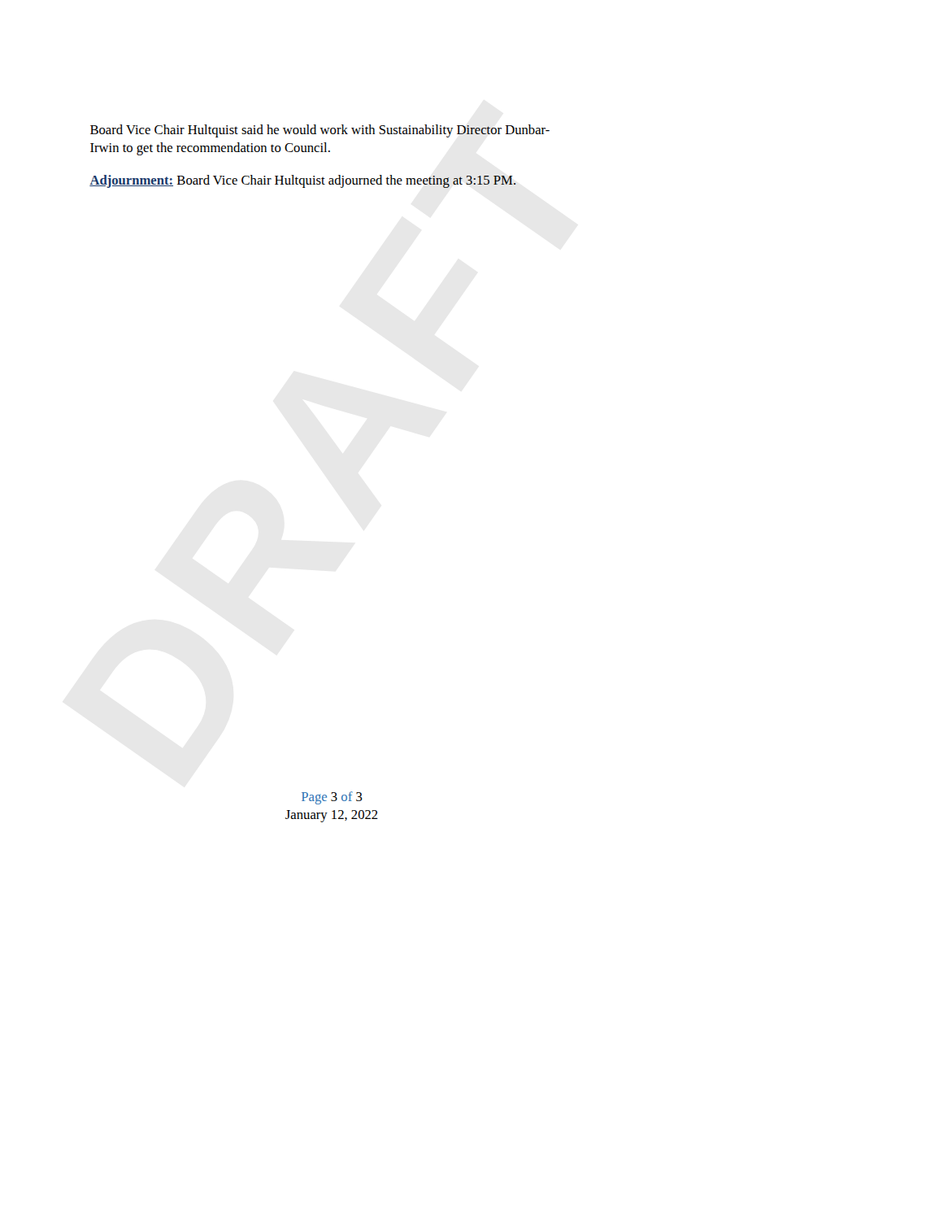DRAFT
Board Vice Chair Hultquist said he would work with Sustainability Director Dunbar-Irwin to get the recommendation to Council.
Adjournment: Board Vice Chair Hultquist adjourned the meeting at 3:15 PM.
Page 3 of 3
January 12, 2022